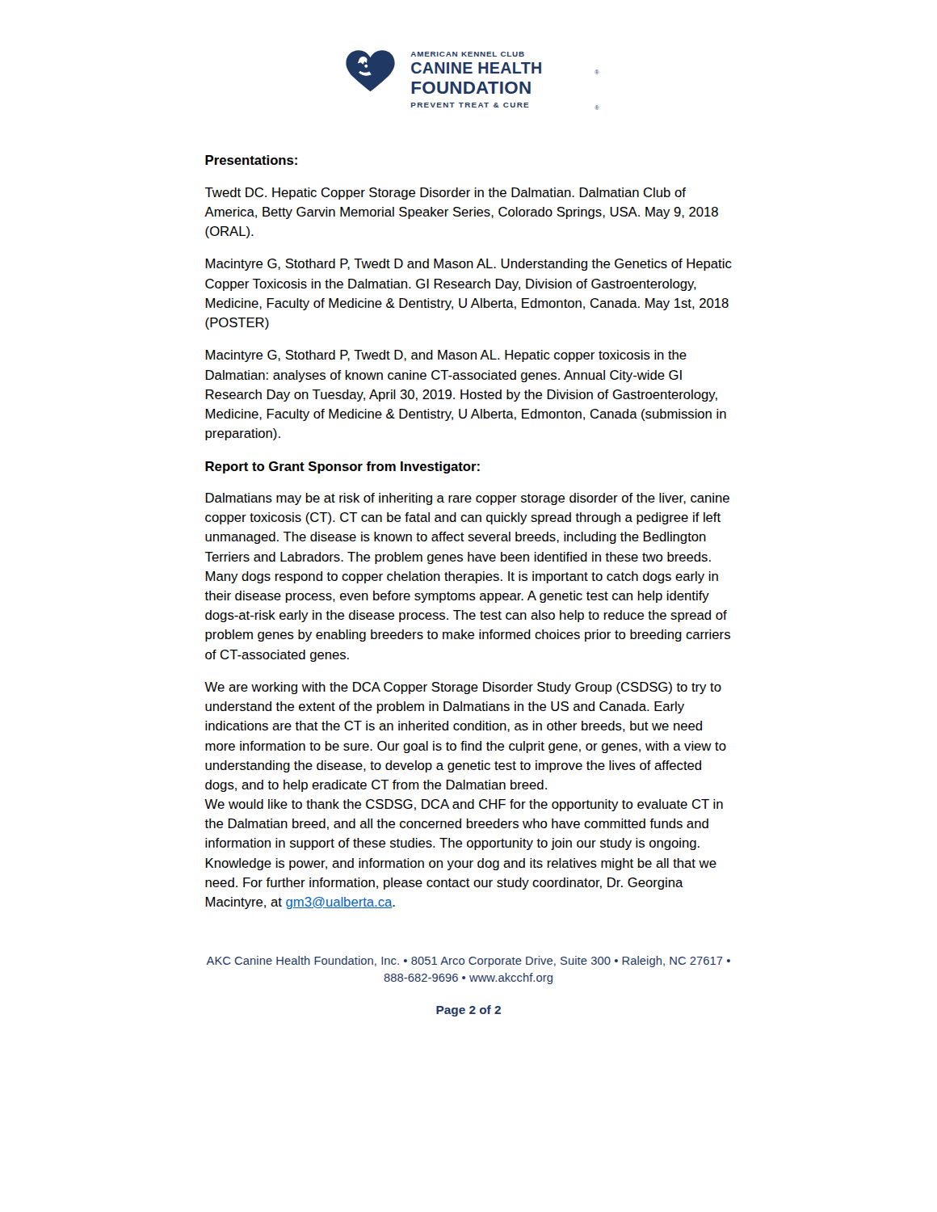AMERICAN KENNEL CLUB CANINE HEALTH FOUNDATION PREVENT TREAT & CURE ® ®
Presentations:
Twedt DC. Hepatic Copper Storage Disorder in the Dalmatian. Dalmatian Club of America, Betty Garvin Memorial Speaker Series, Colorado Springs, USA. May 9, 2018 (ORAL).
Macintyre G, Stothard P, Twedt D and Mason AL. Understanding the Genetics of Hepatic Copper Toxicosis in the Dalmatian. GI Research Day, Division of Gastroenterology, Medicine, Faculty of Medicine & Dentistry, U Alberta, Edmonton, Canada. May 1st, 2018 (POSTER)
Macintyre G, Stothard P, Twedt D, and Mason AL. Hepatic copper toxicosis in the Dalmatian: analyses of known canine CT-associated genes. Annual City-wide GI Research Day on Tuesday, April 30, 2019. Hosted by the Division of Gastroenterology, Medicine, Faculty of Medicine & Dentistry, U Alberta, Edmonton, Canada (submission in preparation).
Report to Grant Sponsor from Investigator:
Dalmatians may be at risk of inheriting a rare copper storage disorder of the liver, canine copper toxicosis (CT). CT can be fatal and can quickly spread through a pedigree if left unmanaged. The disease is known to affect several breeds, including the Bedlington Terriers and Labradors. The problem genes have been identified in these two breeds. Many dogs respond to copper chelation therapies. It is important to catch dogs early in their disease process, even before symptoms appear. A genetic test can help identify dogs-at-risk early in the disease process. The test can also help to reduce the spread of problem genes by enabling breeders to make informed choices prior to breeding carriers of CT-associated genes.
We are working with the DCA Copper Storage Disorder Study Group (CSDSG) to try to understand the extent of the problem in Dalmatians in the US and Canada. Early indications are that the CT is an inherited condition, as in other breeds, but we need more information to be sure. Our goal is to find the culprit gene, or genes, with a view to understanding the disease, to develop a genetic test to improve the lives of affected dogs, and to help eradicate CT from the Dalmatian breed.
We would like to thank the CSDSG, DCA and CHF for the opportunity to evaluate CT in the Dalmatian breed, and all the concerned breeders who have committed funds and information in support of these studies. The opportunity to join our study is ongoing. Knowledge is power, and information on your dog and its relatives might be all that we need. For further information, please contact our study coordinator, Dr. Georgina Macintyre, at gm3@ualberta.ca.
AKC Canine Health Foundation, Inc. • 8051 Arco Corporate Drive, Suite 300 • Raleigh, NC 27617 • 888-682-9696 • www.akcchf.org
Page 2 of 2